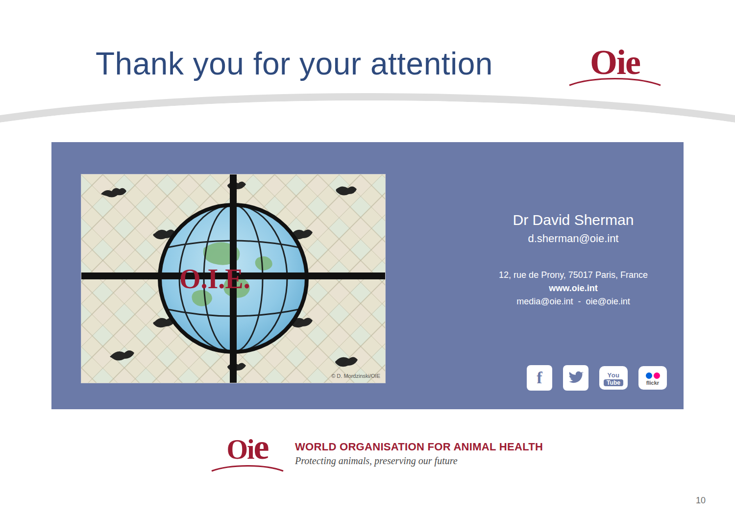Thank you for your attention
Oie
O.I.E.
© D. Mordzinski/OIE
Dr David Sherman
d.sherman@oie.int
12, rue de Prony, 75017 Paris, France
www.oie.int
media@oie.int - oie@oie.int
f
You Tube
flickr
Oie
WORLD ORGANISATION FOR ANIMAL HEALTH
Protecting animals, preserving our future
10